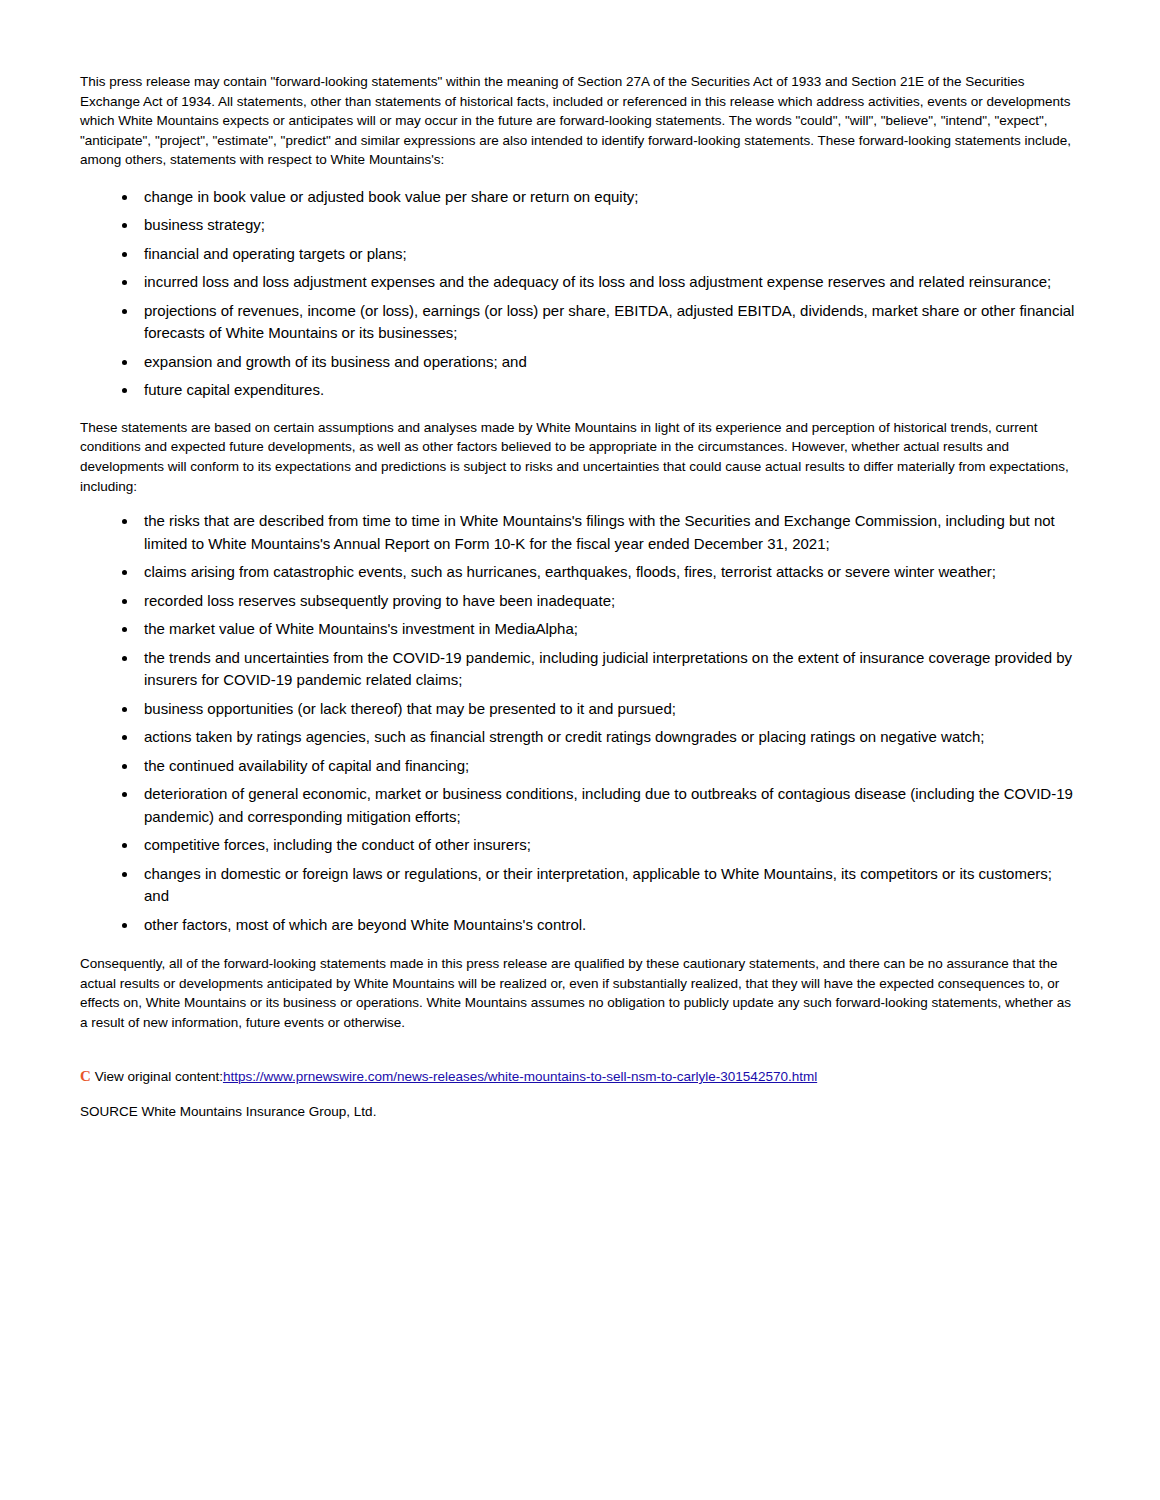This press release may contain "forward-looking statements" within the meaning of Section 27A of the Securities Act of 1933 and Section 21E of the Securities Exchange Act of 1934. All statements, other than statements of historical facts, included or referenced in this release which address activities, events or developments which White Mountains expects or anticipates will or may occur in the future are forward-looking statements. The words "could", "will", "believe", "intend", "expect", "anticipate", "project", "estimate", "predict" and similar expressions are also intended to identify forward-looking statements. These forward-looking statements include, among others, statements with respect to White Mountains's:
change in book value or adjusted book value per share or return on equity;
business strategy;
financial and operating targets or plans;
incurred loss and loss adjustment expenses and the adequacy of its loss and loss adjustment expense reserves and related reinsurance;
projections of revenues, income (or loss), earnings (or loss) per share, EBITDA, adjusted EBITDA, dividends, market share or other financial forecasts of White Mountains or its businesses;
expansion and growth of its business and operations; and
future capital expenditures.
These statements are based on certain assumptions and analyses made by White Mountains in light of its experience and perception of historical trends, current conditions and expected future developments, as well as other factors believed to be appropriate in the circumstances. However, whether actual results and developments will conform to its expectations and predictions is subject to risks and uncertainties that could cause actual results to differ materially from expectations, including:
the risks that are described from time to time in White Mountains's filings with the Securities and Exchange Commission, including but not limited to White Mountains's Annual Report on Form 10-K for the fiscal year ended December 31, 2021;
claims arising from catastrophic events, such as hurricanes, earthquakes, floods, fires, terrorist attacks or severe winter weather;
recorded loss reserves subsequently proving to have been inadequate;
the market value of White Mountains's investment in MediaAlpha;
the trends and uncertainties from the COVID-19 pandemic, including judicial interpretations on the extent of insurance coverage provided by insurers for COVID-19 pandemic related claims;
business opportunities (or lack thereof) that may be presented to it and pursued;
actions taken by ratings agencies, such as financial strength or credit ratings downgrades or placing ratings on negative watch;
the continued availability of capital and financing;
deterioration of general economic, market or business conditions, including due to outbreaks of contagious disease (including the COVID-19 pandemic) and corresponding mitigation efforts;
competitive forces, including the conduct of other insurers;
changes in domestic or foreign laws or regulations, or their interpretation, applicable to White Mountains, its competitors or its customers; and
other factors, most of which are beyond White Mountains's control.
Consequently, all of the forward-looking statements made in this press release are qualified by these cautionary statements, and there can be no assurance that the actual results or developments anticipated by White Mountains will be realized or, even if substantially realized, that they will have the expected consequences to, or effects on, White Mountains or its business or operations. White Mountains assumes no obligation to publicly update any such forward-looking statements, whether as a result of new information, future events or otherwise.
CView original content:https://www.prnewswire.com/news-releases/white-mountains-to-sell-nsm-to-carlyle-301542570.html
SOURCE White Mountains Insurance Group, Ltd.